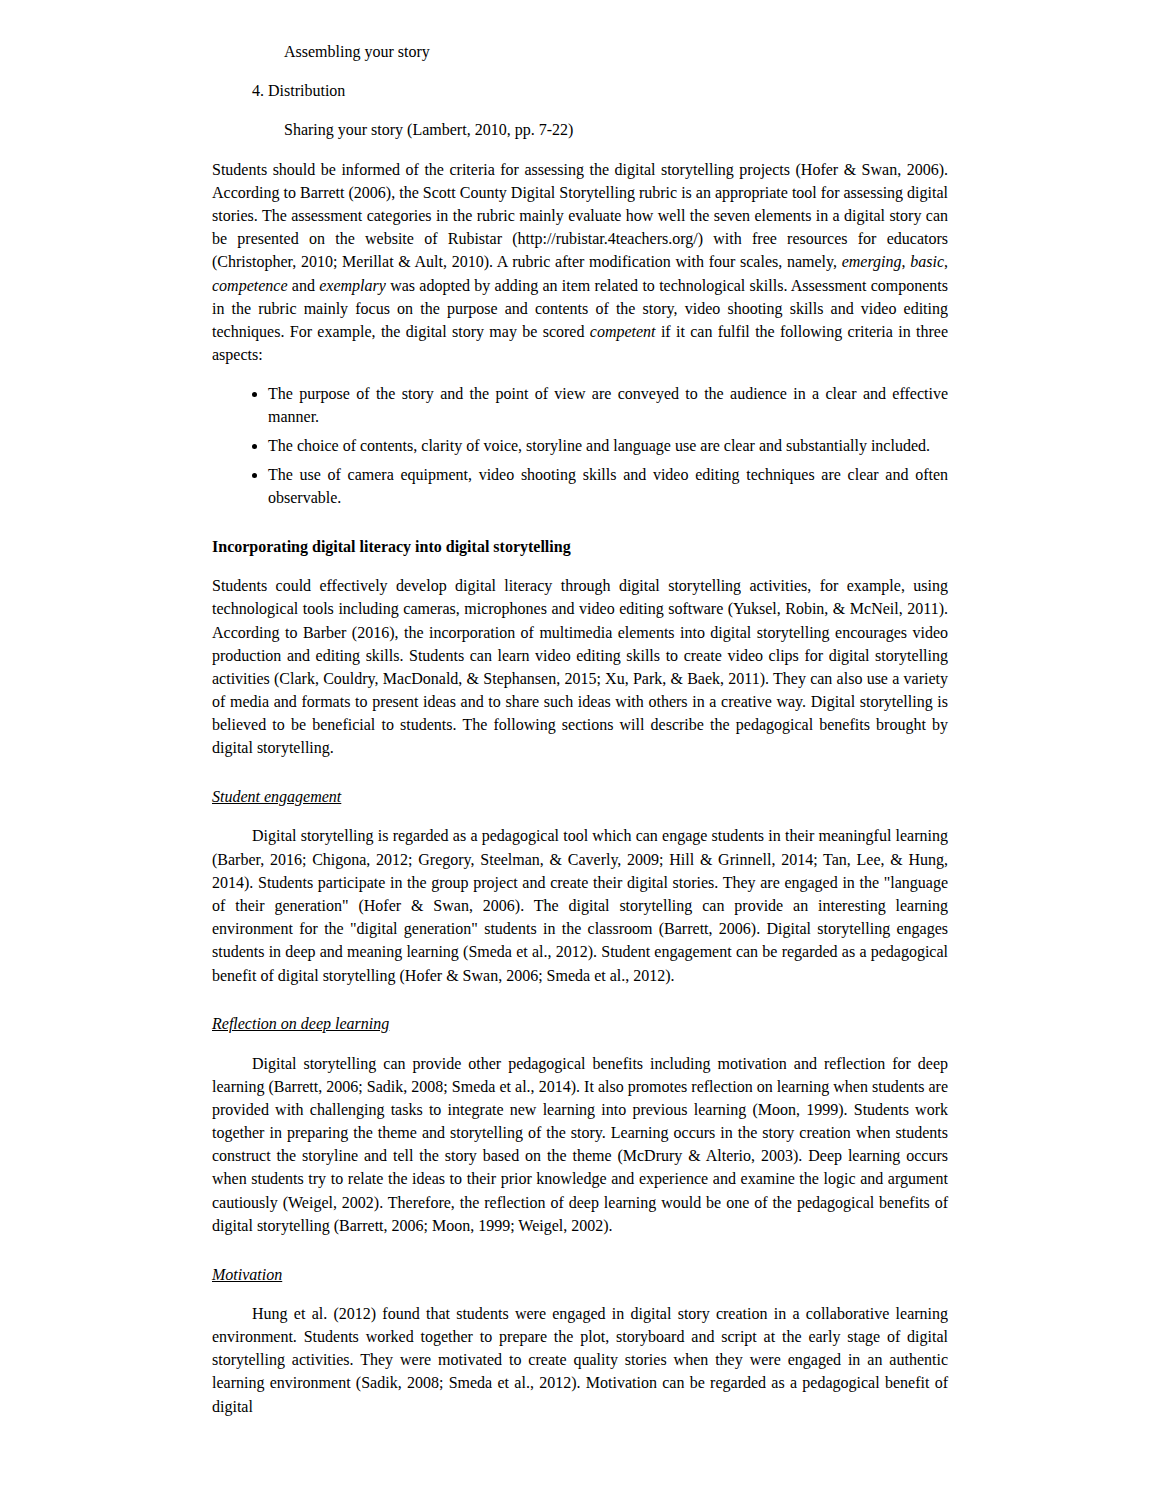Assembling your story
4. Distribution
Sharing your story (Lambert, 2010, pp. 7-22)
Students should be informed of the criteria for assessing the digital storytelling projects (Hofer & Swan, 2006). According to Barrett (2006), the Scott County Digital Storytelling rubric is an appropriate tool for assessing digital stories. The assessment categories in the rubric mainly evaluate how well the seven elements in a digital story can be presented on the website of Rubistar (http://rubistar.4teachers.org/) with free resources for educators (Christopher, 2010; Merillat & Ault, 2010). A rubric after modification with four scales, namely, emerging, basic, competence and exemplary was adopted by adding an item related to technological skills. Assessment components in the rubric mainly focus on the purpose and contents of the story, video shooting skills and video editing techniques. For example, the digital story may be scored competent if it can fulfil the following criteria in three aspects:
The purpose of the story and the point of view are conveyed to the audience in a clear and effective manner.
The choice of contents, clarity of voice, storyline and language use are clear and substantially included.
The use of camera equipment, video shooting skills and video editing techniques are clear and often observable.
Incorporating digital literacy into digital storytelling
Students could effectively develop digital literacy through digital storytelling activities, for example, using technological tools including cameras, microphones and video editing software (Yuksel, Robin, & McNeil, 2011). According to Barber (2016), the incorporation of multimedia elements into digital storytelling encourages video production and editing skills. Students can learn video editing skills to create video clips for digital storytelling activities (Clark, Couldry, MacDonald, & Stephansen, 2015; Xu, Park, & Baek, 2011). They can also use a variety of media and formats to present ideas and to share such ideas with others in a creative way. Digital storytelling is believed to be beneficial to students. The following sections will describe the pedagogical benefits brought by digital storytelling.
Student engagement
Digital storytelling is regarded as a pedagogical tool which can engage students in their meaningful learning (Barber, 2016; Chigona, 2012; Gregory, Steelman, & Caverly, 2009; Hill & Grinnell, 2014; Tan, Lee, & Hung, 2014). Students participate in the group project and create their digital stories. They are engaged in the "language of their generation" (Hofer & Swan, 2006). The digital storytelling can provide an interesting learning environment for the "digital generation" students in the classroom (Barrett, 2006). Digital storytelling engages students in deep and meaning learning (Smeda et al., 2012). Student engagement can be regarded as a pedagogical benefit of digital storytelling (Hofer & Swan, 2006; Smeda et al., 2012).
Reflection on deep learning
Digital storytelling can provide other pedagogical benefits including motivation and reflection for deep learning (Barrett, 2006; Sadik, 2008; Smeda et al., 2014). It also promotes reflection on learning when students are provided with challenging tasks to integrate new learning into previous learning (Moon, 1999). Students work together in preparing the theme and storytelling of the story. Learning occurs in the story creation when students construct the storyline and tell the story based on the theme (McDrury & Alterio, 2003). Deep learning occurs when students try to relate the ideas to their prior knowledge and experience and examine the logic and argument cautiously (Weigel, 2002). Therefore, the reflection of deep learning would be one of the pedagogical benefits of digital storytelling (Barrett, 2006; Moon, 1999; Weigel, 2002).
Motivation
Hung et al. (2012) found that students were engaged in digital story creation in a collaborative learning environment. Students worked together to prepare the plot, storyboard and script at the early stage of digital storytelling activities. They were motivated to create quality stories when they were engaged in an authentic learning environment (Sadik, 2008; Smeda et al., 2012). Motivation can be regarded as a pedagogical benefit of digital